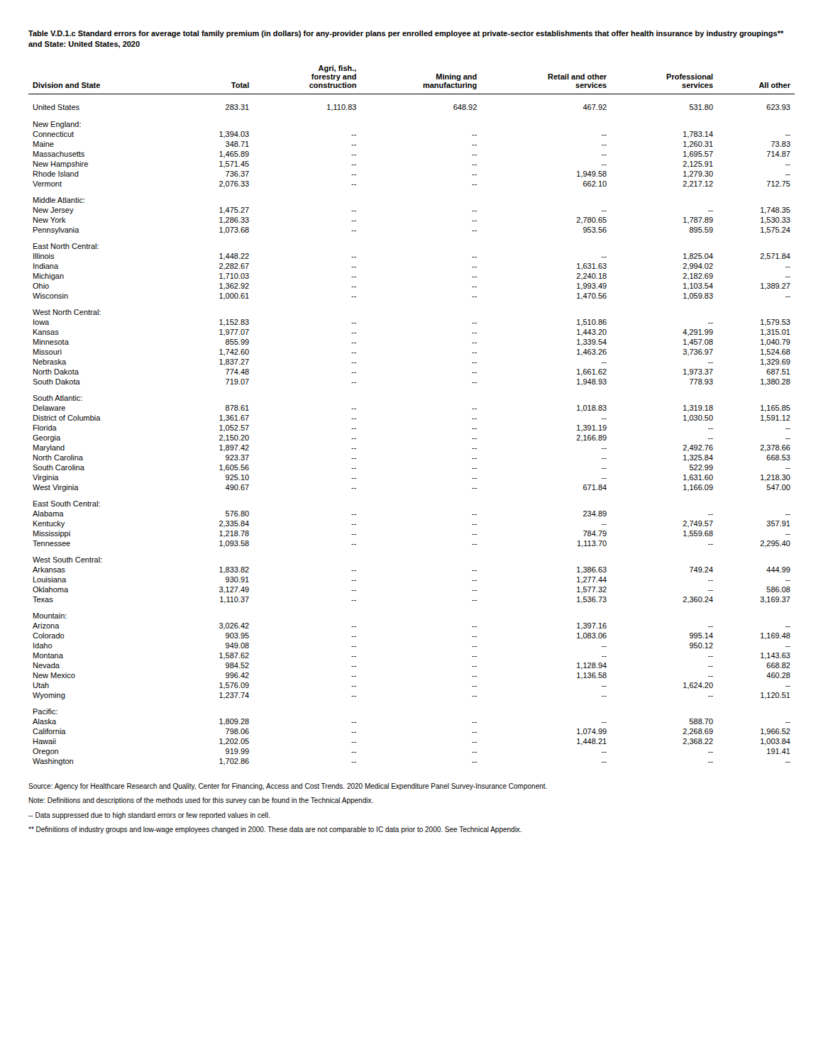Table V.D.1.c Standard errors for average total family premium (in dollars) for any-provider plans per enrolled employee at private-sector establishments that offer health insurance by industry groupings** and State: United States, 2020
| Division and State | Total | Agri, fish., forestry and construction | Mining and manufacturing | Retail and other services | Professional services | All other |
| --- | --- | --- | --- | --- | --- | --- |
| United States | 283.31 | 1,110.83 | 648.92 | 467.92 | 531.80 | 623.93 |
| New England: | |
| Connecticut | 1,394.03 | -- | -- | -- | 1,783.14 | -- |
| Maine | 348.71 | -- | -- | -- | 1,260.31 | 73.83 |
| Massachusetts | 1,465.89 | -- | -- | -- | 1,695.57 | 714.87 |
| New Hampshire | 1,571.45 | -- | -- | -- | 2,125.91 | -- |
| Rhode Island | 736.37 | -- | -- | 1,949.58 | 1,279.30 | -- |
| Vermont | 2,076.33 | -- | -- | 662.10 | 2,217.12 | 712.75 |
| Middle Atlantic: | |
| New Jersey | 1,475.27 | -- | -- | -- | -- | 1,748.35 |
| New York | 1,286.33 | -- | -- | 2,780.65 | 1,787.89 | 1,530.33 |
| Pennsylvania | 1,073.68 | -- | -- | 953.56 | 895.59 | 1,575.24 |
| East North Central: | |
| Illinois | 1,448.22 | -- | -- | -- | 1,825.04 | 2,571.84 |
| Indiana | 2,282.67 | -- | -- | 1,631.63 | 2,994.02 | -- |
| Michigan | 1,710.03 | -- | -- | 2,240.18 | 2,182.69 | -- |
| Ohio | 1,362.92 | -- | -- | 1,993.49 | 1,103.54 | 1,389.27 |
| Wisconsin | 1,000.61 | -- | -- | 1,470.56 | 1,059.83 | -- |
| West North Central: | |
| Iowa | 1,152.83 | -- | -- | 1,510.86 | -- | 1,579.53 |
| Kansas | 1,977.07 | -- | -- | 1,443.20 | 4,291.99 | 1,315.01 |
| Minnesota | 855.99 | -- | -- | 1,339.54 | 1,457.08 | 1,040.79 |
| Missouri | 1,742.60 | -- | -- | 1,463.26 | 3,736.97 | 1,524.68 |
| Nebraska | 1,837.27 | -- | -- | -- | -- | 1,329.69 |
| North Dakota | 774.48 | -- | -- | 1,661.62 | 1,973.37 | 687.51 |
| South Dakota | 719.07 | -- | -- | 1,948.93 | 778.93 | 1,380.28 |
| South Atlantic: | |
| Delaware | 878.61 | -- | -- | 1,018.83 | 1,319.18 | 1,165.85 |
| District of Columbia | 1,361.67 | -- | -- | -- | 1,030.50 | 1,591.12 |
| Florida | 1,052.57 | -- | -- | 1,391.19 | -- | -- |
| Georgia | 2,150.20 | -- | -- | 2,166.89 | -- | -- |
| Maryland | 1,897.42 | -- | -- | -- | 2,492.76 | 2,378.66 |
| North Carolina | 923.37 | -- | -- | -- | 1,325.84 | 668.53 |
| South Carolina | 1,605.56 | -- | -- | -- | 522.99 | -- |
| Virginia | 925.10 | -- | -- | -- | 1,631.60 | 1,218.30 |
| West Virginia | 490.67 | -- | -- | 671.84 | 1,166.09 | 547.00 |
| East South Central: | |
| Alabama | 576.80 | -- | -- | 234.89 | -- | -- |
| Kentucky | 2,335.84 | -- | -- | -- | 2,749.57 | 357.91 |
| Mississippi | 1,218.78 | -- | -- | 784.79 | 1,559.68 | -- |
| Tennessee | 1,093.58 | -- | -- | 1,113.70 | -- | 2,295.40 |
| West South Central: | |
| Arkansas | 1,833.82 | -- | -- | 1,386.63 | 749.24 | 444.99 |
| Louisiana | 930.91 | -- | -- | 1,277.44 | -- | -- |
| Oklahoma | 3,127.49 | -- | -- | 1,577.32 | -- | 586.08 |
| Texas | 1,110.37 | -- | -- | 1,536.73 | 2,360.24 | 3,169.37 |
| Mountain: | |
| Arizona | 3,026.42 | -- | -- | 1,397.16 | -- | -- |
| Colorado | 903.95 | -- | -- | 1,083.06 | 995.14 | 1,169.48 |
| Idaho | 949.08 | -- | -- | -- | 950.12 | -- |
| Montana | 1,587.62 | -- | -- | -- | -- | 1,143.63 |
| Nevada | 984.52 | -- | -- | 1,128.94 | -- | 668.82 |
| New Mexico | 996.42 | -- | -- | 1,136.58 | -- | 460.28 |
| Utah | 1,576.09 | -- | -- | -- | 1,624.20 | -- |
| Wyoming | 1,237.74 | -- | -- | -- | -- | 1,120.51 |
| Pacific: | |
| Alaska | 1,809.28 | -- | -- | -- | 588.70 | -- |
| California | 798.06 | -- | -- | 1,074.99 | 2,268.69 | 1,966.52 |
| Hawaii | 1,202.05 | -- | -- | 1,448.21 | 2,368.22 | 1,003.84 |
| Oregon | 919.99 | -- | -- | -- | -- | 191.41 |
| Washington | 1,702.86 | -- | -- | -- | -- | -- |
Source: Agency for Healthcare Research and Quality, Center for Financing, Access and Cost Trends. 2020 Medical Expenditure Panel Survey-Insurance Component.
Note: Definitions and descriptions of the methods used for this survey can be found in the Technical Appendix.
-- Data suppressed due to high standard errors or few reported values in cell.
** Definitions of industry groups and low-wage employees changed in 2000. These data are not comparable to IC data prior to 2000. See Technical Appendix.